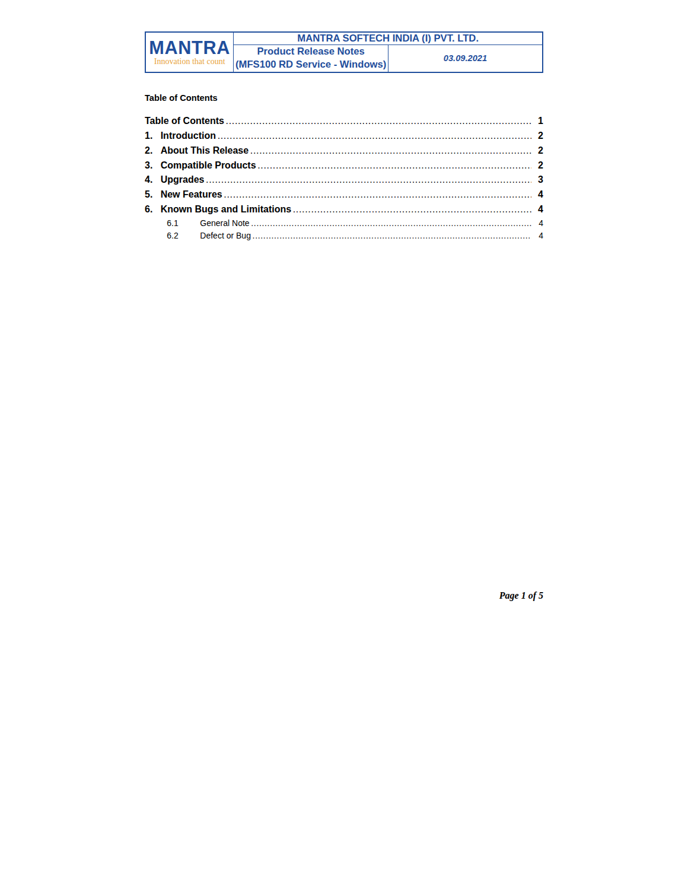| MANTRA Innovation that count | MANTRA SOFTECH INDIA (I) PVT. LTD. |
| Product Release Notes (MFS100 RD Service - Windows) | 03.09.2021 |
Table of Contents
Table of Contents ........................................................................................................................... 1
1. Introduction ................................................................................................................................. 2
2. About This Release ................................................................................................................. 2
3. Compatible Products ............................................................................................................. 2
4. Upgrades ....................................................................................................................... 3
5. New Features ............................................................................................................... 4
6. Known Bugs and Limitations ................................................................................................. 4
6.1 General Note ................................................................................................................................. 4
6.2 Defect or Bug ................................................................................................................................. 4
Page 1 of 5